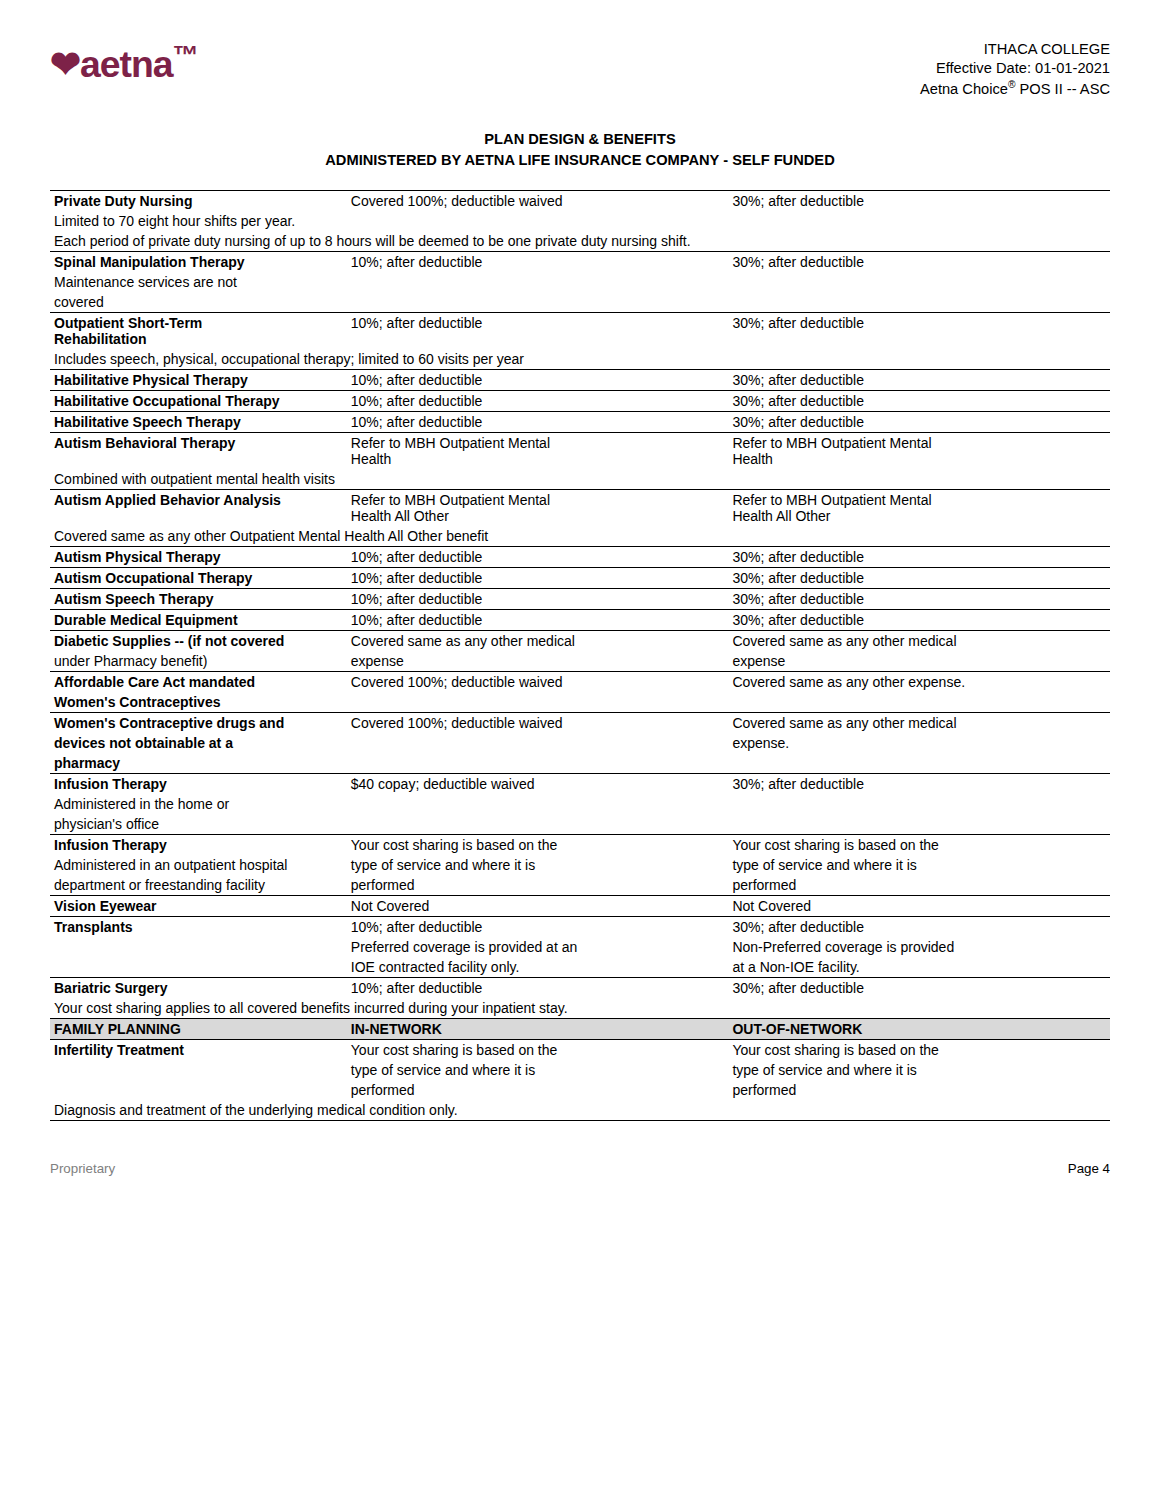❤aetna™
ITHACA COLLEGE
Effective Date: 01-01-2021
Aetna Choice® POS II -- ASC
PLAN DESIGN & BENEFITS
ADMINISTERED BY AETNA LIFE INSURANCE COMPANY - SELF FUNDED
| Private Duty Nursing | Covered 100%; deductible waived | 30%; after deductible |
| Limited to 70 eight hour shifts per year. |
| Each period of private duty nursing of up to 8 hours will be deemed to be one private duty nursing shift. |
| Spinal Manipulation Therapy | 10%; after deductible | 30%; after deductible |
| Maintenance services are not | | |
| covered | | |
| Outpatient Short-Term Rehabilitation | 10%; after deductible | 30%; after deductible |
| Includes speech, physical, occupational therapy; limited to 60 visits per year |
| Habilitative Physical Therapy | 10%; after deductible | 30%; after deductible |
| Habilitative Occupational Therapy | 10%; after deductible | 30%; after deductible |
| Habilitative Speech Therapy | 10%; after deductible | 30%; after deductible |
| Autism Behavioral Therapy | Refer to MBH Outpatient Mental Health | Refer to MBH Outpatient Mental Health |
| Combined with outpatient mental health visits |
| Autism Applied Behavior Analysis | Refer to MBH Outpatient Mental Health All Other | Refer to MBH Outpatient Mental Health All Other |
| Covered same as any other Outpatient Mental Health All Other benefit |
| Autism Physical Therapy | 10%; after deductible | 30%; after deductible |
| Autism Occupational Therapy | 10%; after deductible | 30%; after deductible |
| Autism Speech Therapy | 10%; after deductible | 30%; after deductible |
| Durable Medical Equipment | 10%; after deductible | 30%; after deductible |
| Diabetic Supplies -- (if not covered | Covered same as any other medical | Covered same as any other medical |
| under Pharmacy benefit) | expense | expense |
| Affordable Care Act mandated | Covered 100%; deductible waived | Covered same as any other expense. |
| Women's Contraceptives | | |
| Women's Contraceptive drugs and | Covered 100%; deductible waived | Covered same as any other medical |
| devices not obtainable at a | | expense. |
| pharmacy | | |
| Infusion Therapy | $40 copay; deductible waived | 30%; after deductible |
| Administered in the home or | | |
| physician's office | | |
| Infusion Therapy | Your cost sharing is based on the | Your cost sharing is based on the |
| Administered in an outpatient hospital | type of service and where it is | type of service and where it is |
| department or freestanding facility | performed | performed |
| Vision Eyewear | Not Covered | Not Covered |
| Transplants | 10%; after deductible | 30%; after deductible |
| | Preferred coverage is provided at an | Non-Preferred coverage is provided |
| | IOE contracted facility only. | at a Non-IOE facility. |
| Bariatric Surgery | 10%; after deductible | 30%; after deductible |
| Your cost sharing applies to all covered benefits incurred during your inpatient stay. |
| FAMILY PLANNING | IN-NETWORK | OUT-OF-NETWORK |
| Infertility Treatment | Your cost sharing is based on the | Your cost sharing is based on the |
| | type of service and where it is | type of service and where it is |
| | performed | performed |
| Diagnosis and treatment of the underlying medical condition only. |
Proprietary
Page 4